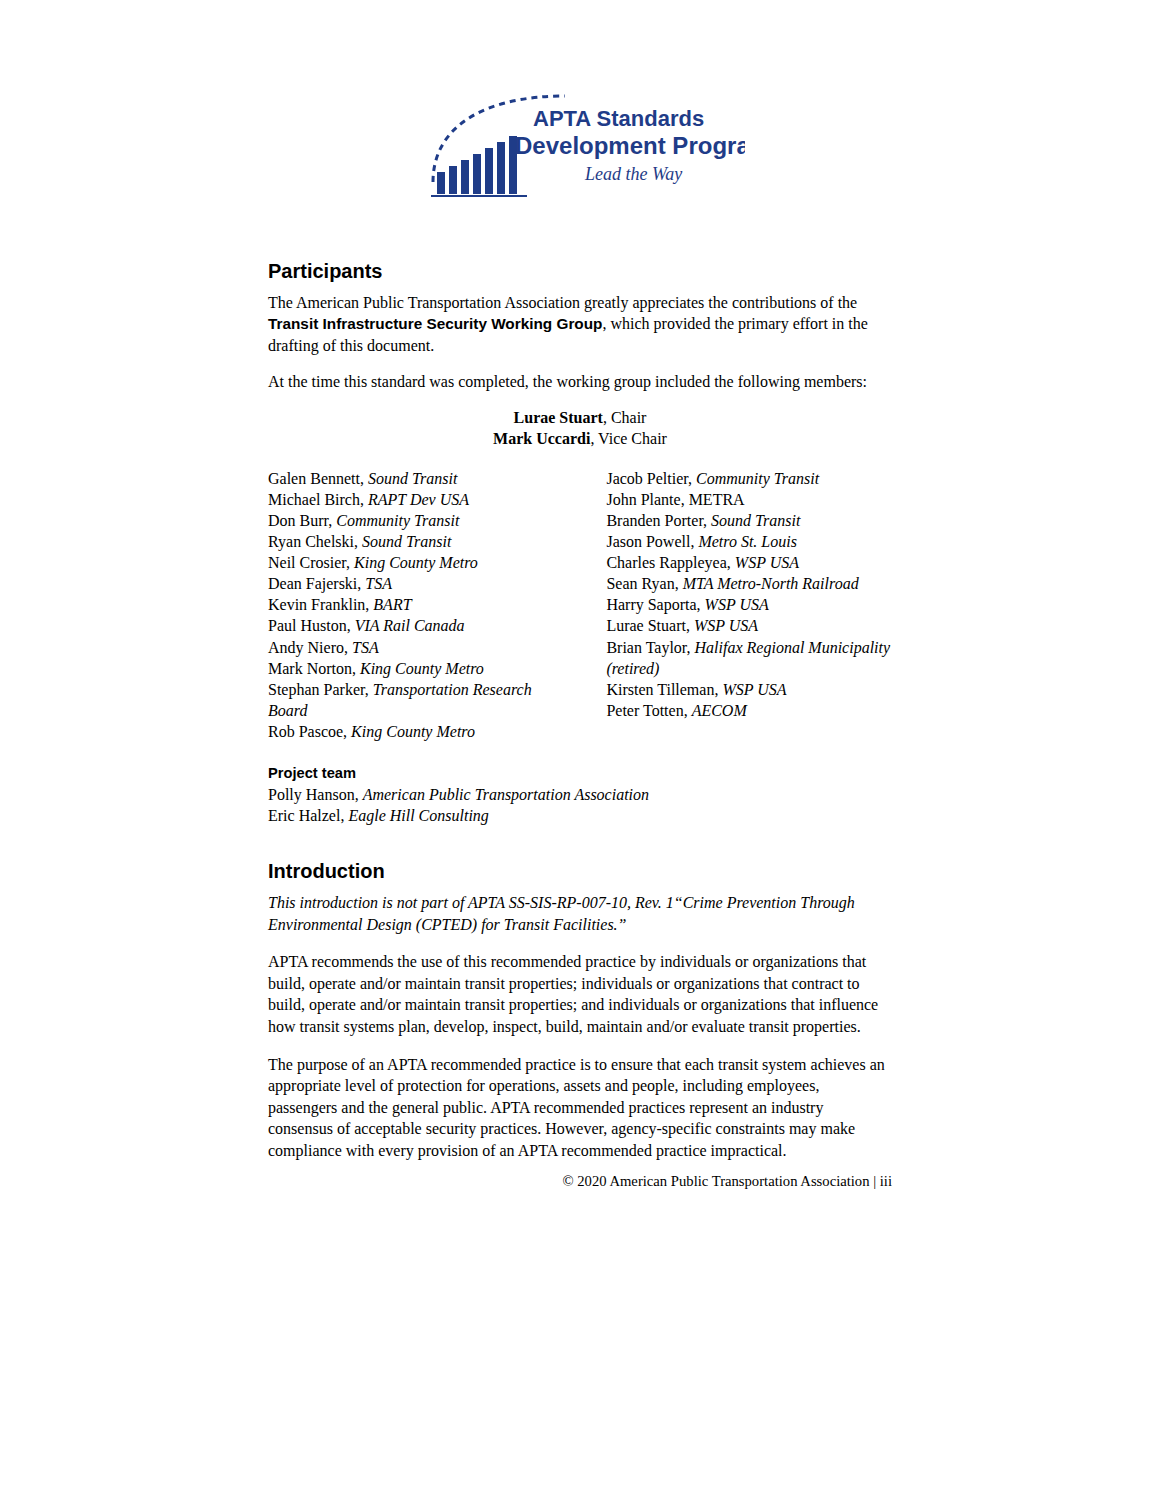APTA Standards Development Program Lead the Way
Participants
The American Public Transportation Association greatly appreciates the contributions of the Transit Infrastructure Security Working Group, which provided the primary effort in the drafting of this document.
At the time this standard was completed, the working group included the following members:
Lurae Stuart, Chair
Mark Uccardi, Vice Chair
Galen Bennett, Sound Transit
Michael Birch, RAPT Dev USA
Don Burr, Community Transit
Ryan Chelski, Sound Transit
Neil Crosier, King County Metro
Dean Fajerski, TSA
Kevin Franklin, BART
Paul Huston, VIA Rail Canada
Andy Niero, TSA
Mark Norton, King County Metro
Stephan Parker, Transportation Research Board
Rob Pascoe, King County Metro
Jacob Peltier, Community Transit
John Plante, METRA
Branden Porter, Sound Transit
Jason Powell, Metro St. Louis
Charles Rappleyea, WSP USA
Sean Ryan, MTA Metro-North Railroad
Harry Saporta, WSP USA
Lurae Stuart, WSP USA
Brian Taylor, Halifax Regional Municipality (retired)
Kirsten Tilleman, WSP USA
Peter Totten, AECOM
Project team
Polly Hanson, American Public Transportation Association
Eric Halzel, Eagle Hill Consulting
Introduction
This introduction is not part of APTA SS-SIS-RP-007-10, Rev. 1“Crime Prevention Through Environmental Design (CPTED) for Transit Facilities.”
APTA recommends the use of this recommended practice by individuals or organizations that build, operate and/or maintain transit properties; individuals or organizations that contract to build, operate and/or maintain transit properties; and individuals or organizations that influence how transit systems plan, develop, inspect, build, maintain and/or evaluate transit properties.
The purpose of an APTA recommended practice is to ensure that each transit system achieves an appropriate level of protection for operations, assets and people, including employees, passengers and the general public. APTA recommended practices represent an industry consensus of acceptable security practices. However, agency-specific constraints may make compliance with every provision of an APTA recommended practice impractical.
© 2020 American Public Transportation Association | iii